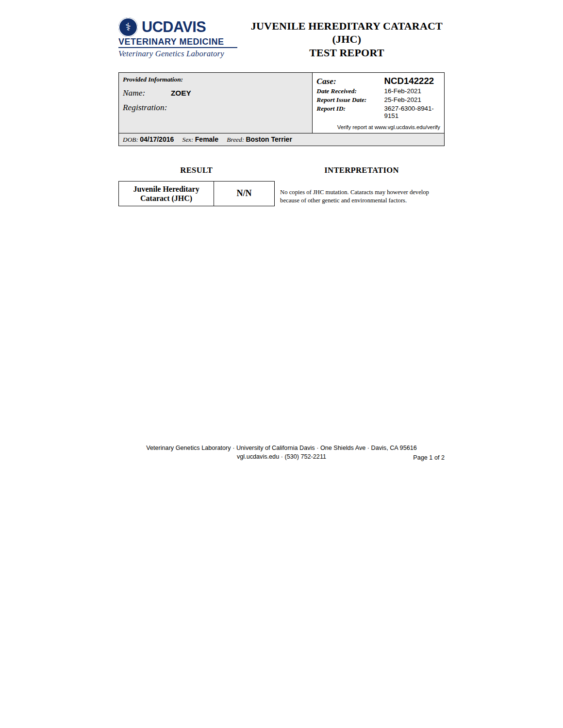UCDAVIS
VETERINARY MEDICINE
Veterinary Genetics Laboratory
JUVENILE HEREDITARY CATARACT (JHC)
TEST REPORT
| Provided Information: Name: ZOEY Registration: | / Case: / NCD142222 / / Date Received: / 16-Feb-2021 / / Report Issue Date: / 25-Feb-2021 / / Report ID: / 3627-6300-8941-9151 / Verify report at www.vgl.ucdavis.edu/verify |
| DOB: 04/17/2016 Sex: Female Breed: Boston Terrier |
RESULT
| Juvenile Hereditary Cataract (JHC) | N/N |
INTERPRETATION
No copies of JHC mutation. Cataracts may however develop because of other genetic and environmental factors.
Veterinary Genetics Laboratory · University of California Davis · One Shields Ave · Davis, CA 95616
vgl.ucdavis.edu · (530) 752-2211
Page 1 of 2